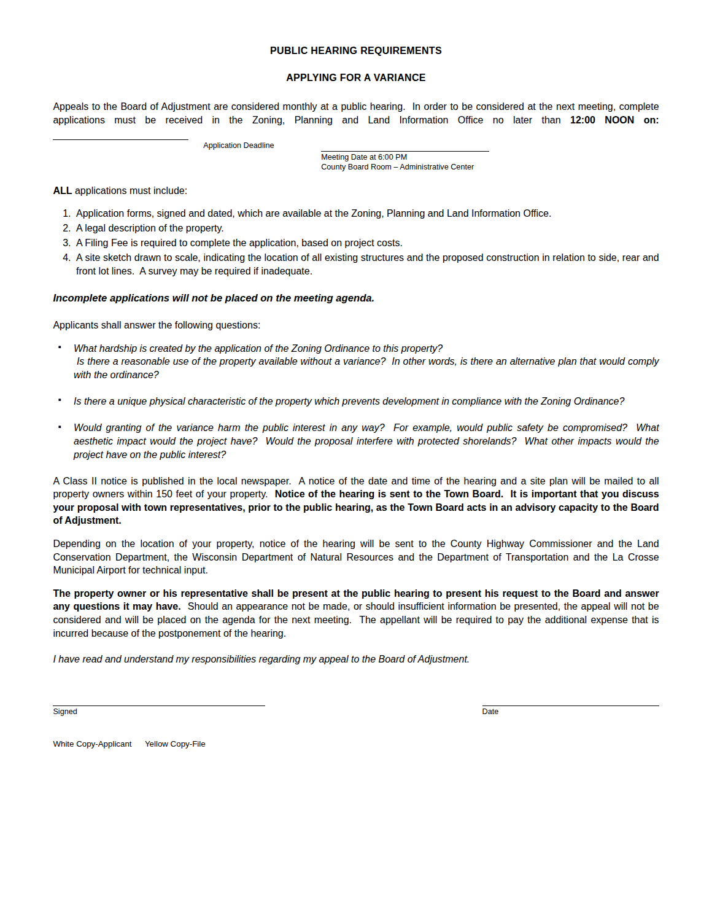PUBLIC HEARING REQUIREMENTS
APPLYING FOR A VARIANCE
Appeals to the Board of Adjustment are considered monthly at a public hearing. In order to be considered at the next meeting, complete applications must be received in the Zoning, Planning and Land Information Office no later than 12:00 NOON on:
Application Deadline
Meeting Date at 6:00 PM
County Board Room – Administrative Center
ALL applications must include:
Application forms, signed and dated, which are available at the Zoning, Planning and Land Information Office.
A legal description of the property.
A Filing Fee is required to complete the application, based on project costs.
A site sketch drawn to scale, indicating the location of all existing structures and the proposed construction in relation to side, rear and front lot lines. A survey may be required if inadequate.
Incomplete applications will not be placed on the meeting agenda.
Applicants shall answer the following questions:
What hardship is created by the application of the Zoning Ordinance to this property?
Is there a reasonable use of the property available without a variance? In other words, is there an alternative plan that would comply with the ordinance?
Is there a unique physical characteristic of the property which prevents development in compliance with the Zoning Ordinance?
Would granting of the variance harm the public interest in any way? For example, would public safety be compromised? What aesthetic impact would the project have? Would the proposal interfere with protected shorelands? What other impacts would the project have on the public interest?
A Class II notice is published in the local newspaper. A notice of the date and time of the hearing and a site plan will be mailed to all property owners within 150 feet of your property. Notice of the hearing is sent to the Town Board. It is important that you discuss your proposal with town representatives, prior to the public hearing, as the Town Board acts in an advisory capacity to the Board of Adjustment.
Depending on the location of your property, notice of the hearing will be sent to the County Highway Commissioner and the Land Conservation Department, the Wisconsin Department of Natural Resources and the Department of Transportation and the La Crosse Municipal Airport for technical input.
The property owner or his representative shall be present at the public hearing to present his request to the Board and answer any questions it may have. Should an appearance not be made, or should insufficient information be presented, the appeal will not be considered and will be placed on the agenda for the next meeting. The appellant will be required to pay the additional expense that is incurred because of the postponement of the hearing.
I have read and understand my responsibilities regarding my appeal to the Board of Adjustment.
Signed
Date
White Copy-Applicant Yellow Copy-File